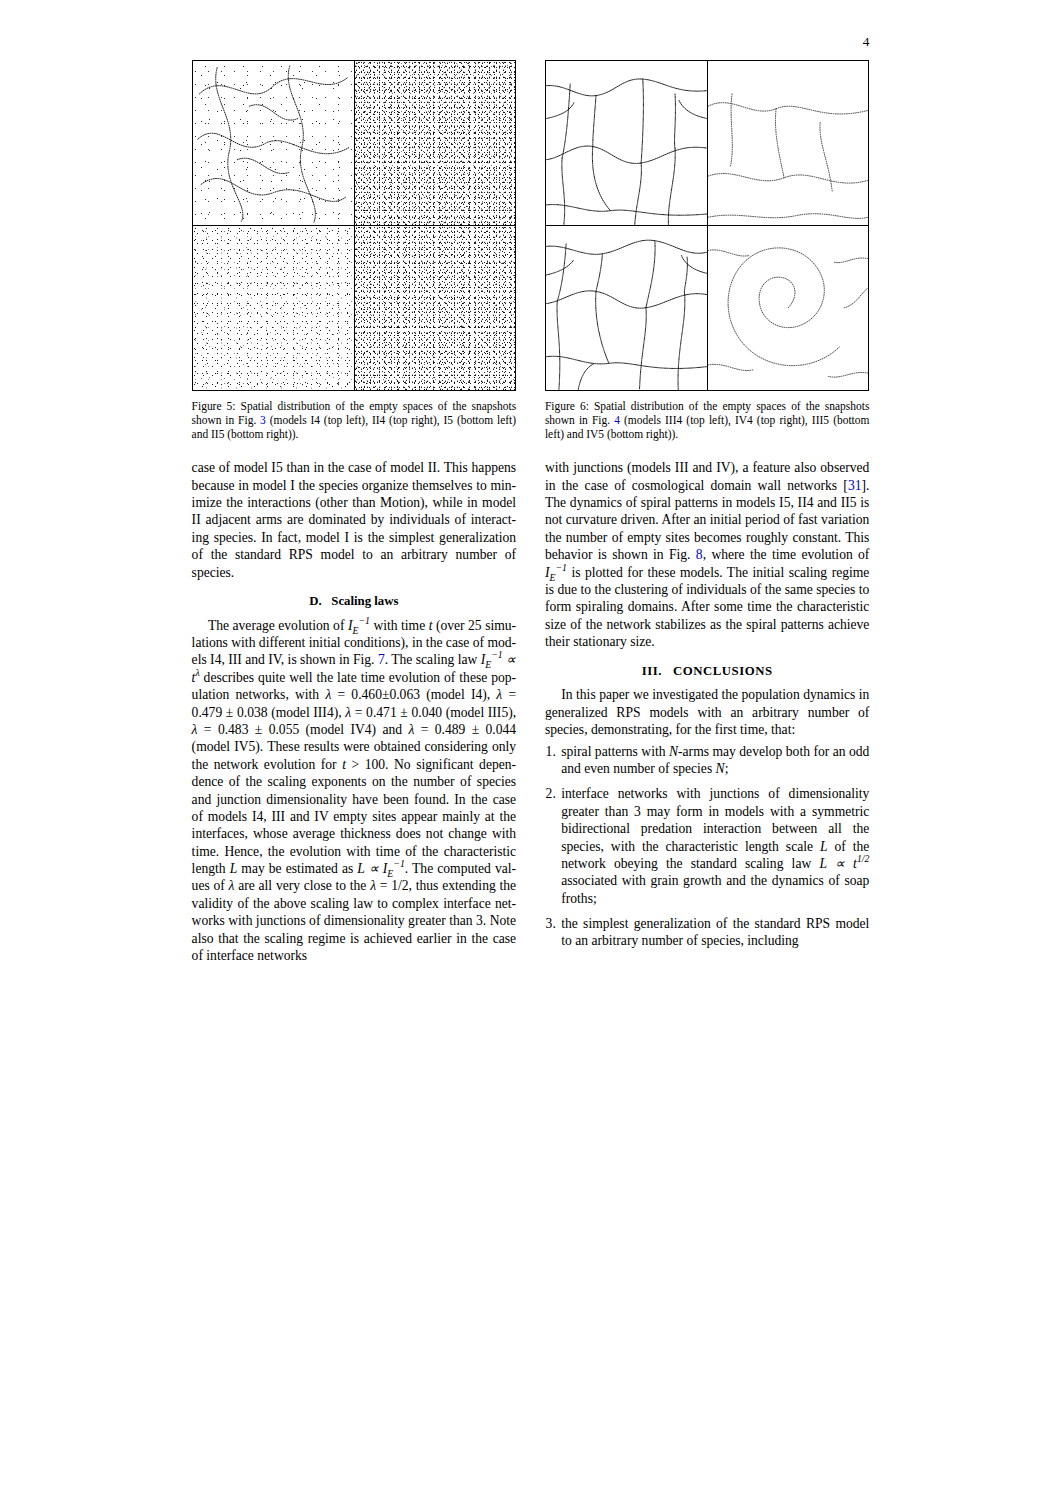4
Figure 5: Spatial distribution of the empty spaces of the snapshots shown in Fig. 3 (models I4 (top left), II4 (top right), I5 (bottom left) and II5 (bottom right)).
case of model I5 than in the case of model II. This happens because in model I the species organize themselves to minimize the interactions (other than Motion), while in model II adjacent arms are dominated by individuals of interacting species. In fact, model I is the simplest generalization of the standard RPS model to an arbitrary number of species.
D. Scaling laws
The average evolution of IE−1 with time t (over 25 simulations with different initial conditions), in the case of models I4, III and IV, is shown in Fig. 7. The scaling law IE−1 ∝ tλ describes quite well the late time evolution of these population networks, with λ = 0.460±0.063 (model I4), λ = 0.479 ± 0.038 (model III4), λ = 0.471 ± 0.040 (model III5), λ = 0.483 ± 0.055 (model IV4) and λ = 0.489 ± 0.044 (model IV5). These results were obtained considering only the network evolution for t > 100. No significant dependence of the scaling exponents on the number of species and junction dimensionality have been found. In the case of models I4, III and IV empty sites appear mainly at the interfaces, whose average thickness does not change with time. Hence, the evolution with time of the characteristic length L may be estimated as L ∝ IE−1. The computed values of λ are all very close to the λ = 1/2, thus extending the validity of the above scaling law to complex interface networks with junctions of dimensionality greater than 3. Note also that the scaling regime is achieved earlier in the case of interface networks
Figure 6: Spatial distribution of the empty spaces of the snapshots shown in Fig. 4 (models III4 (top left), IV4 (top right), III5 (bottom left) and IV5 (bottom right)).
with junctions (models III and IV), a feature also observed in the case of cosmological domain wall networks [31]. The dynamics of spiral patterns in models I5, II4 and II5 is not curvature driven. After an initial period of fast variation the number of empty sites becomes roughly constant. This behavior is shown in Fig. 8, where the time evolution of IE−1 is plotted for these models. The initial scaling regime is due to the clustering of individuals of the same species to form spiraling domains. After some time the characteristic size of the network stabilizes as the spiral patterns achieve their stationary size.
III. Conclusions
In this paper we investigated the population dynamics in generalized RPS models with an arbitrary number of species, demonstrating, for the first time, that:
spiral patterns with N-arms may develop both for an odd and even number of species N;
interface networks with junctions of dimensionality greater than 3 may form in models with a symmetric bidirectional predation interaction between all the species, with the characteristic length scale L of the network obeying the standard scaling law L ∝ t1/2 associated with grain growth and the dynamics of soap froths;
the simplest generalization of the standard RPS model to an arbitrary number of species, including